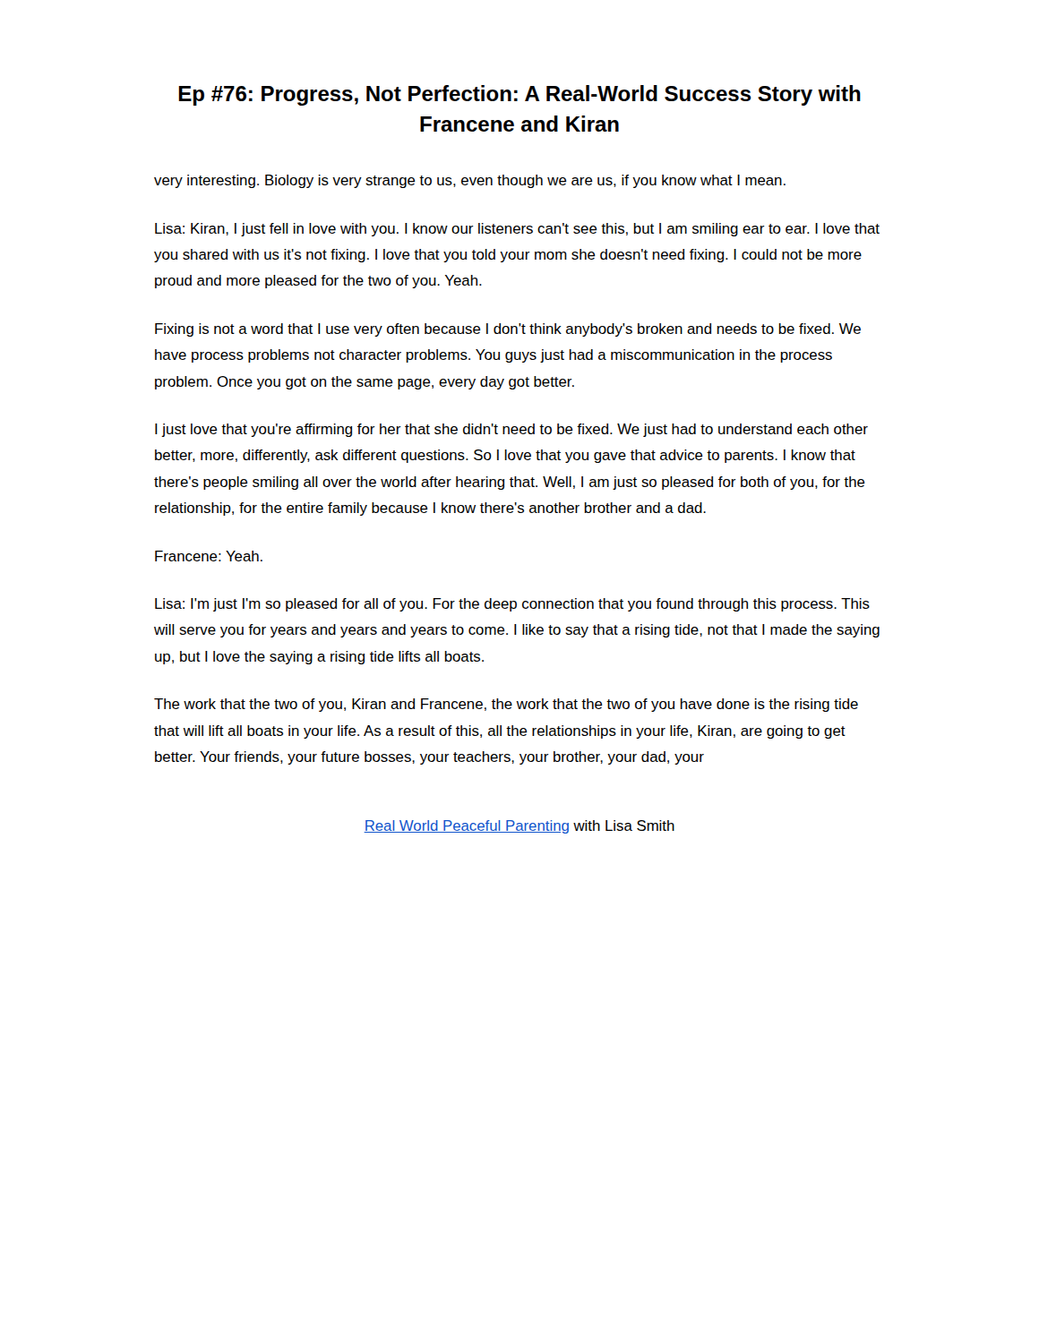Ep #76: Progress, Not Perfection: A Real-World Success Story with Francene and Kiran
very interesting. Biology is very strange to us, even though we are us, if you know what I mean.
Lisa: Kiran, I just fell in love with you. I know our listeners can't see this, but I am smiling ear to ear. I love that you shared with us it's not fixing. I love that you told your mom she doesn't need fixing. I could not be more proud and more pleased for the two of you. Yeah.
Fixing is not a word that I use very often because I don't think anybody's broken and needs to be fixed. We have process problems not character problems. You guys just had a miscommunication in the process problem. Once you got on the same page, every day got better.
I just love that you're affirming for her that she didn't need to be fixed. We just had to understand each other better, more, differently, ask different questions. So I love that you gave that advice to parents. I know that there's people smiling all over the world after hearing that. Well, I am just so pleased for both of you, for the relationship, for the entire family because I know there's another brother and a dad.
Francene: Yeah.
Lisa: I'm just I'm so pleased for all of you. For the deep connection that you found through this process. This will serve you for years and years and years to come. I like to say that a rising tide, not that I made the saying up, but I love the saying a rising tide lifts all boats.
The work that the two of you, Kiran and Francene, the work that the two of you have done is the rising tide that will lift all boats in your life. As a result of this, all the relationships in your life, Kiran, are going to get better. Your friends, your future bosses, your teachers, your brother, your dad, your
Real World Peaceful Parenting with Lisa Smith